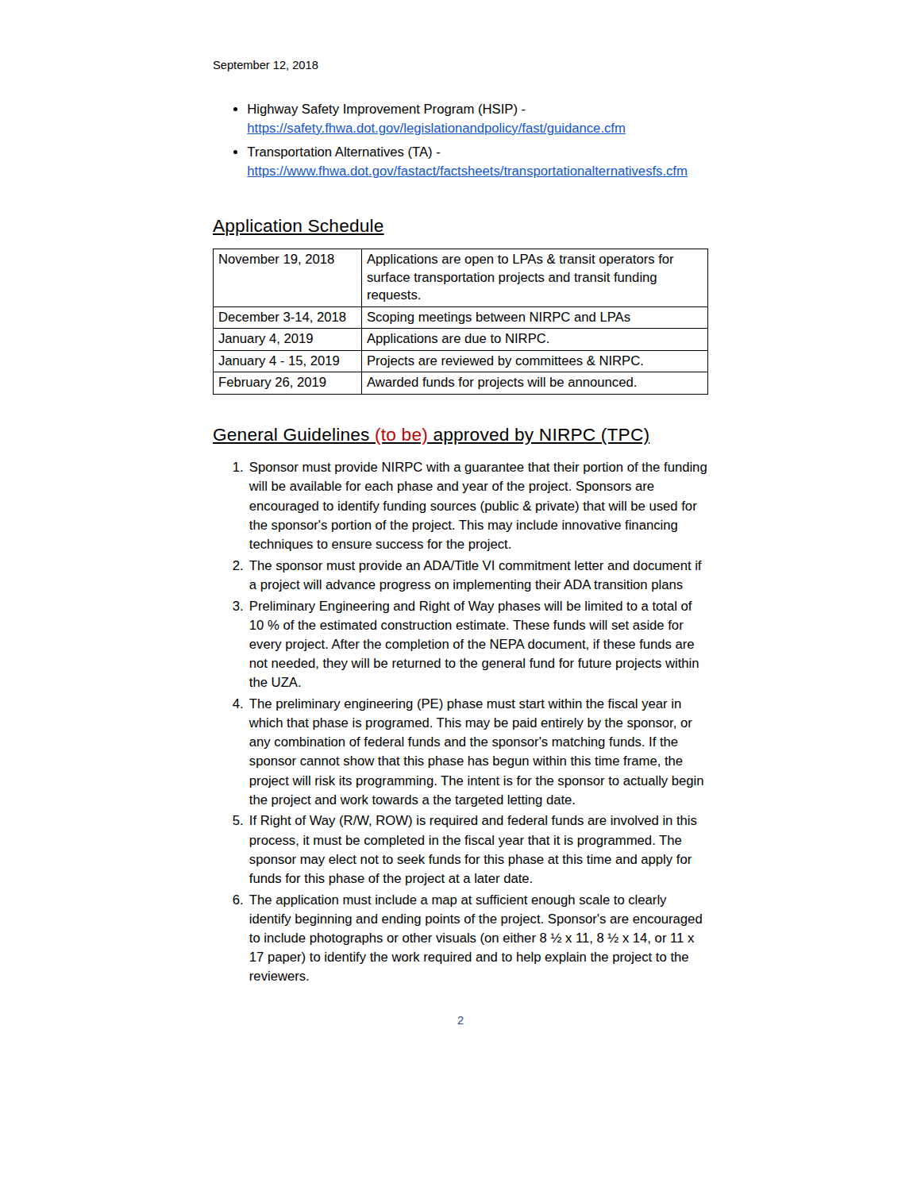September 12, 2018
Highway Safety Improvement Program (HSIP) -
https://safety.fhwa.dot.gov/legislationandpolicy/fast/guidance.cfm
Transportation Alternatives (TA) -
https://www.fhwa.dot.gov/fastact/factsheets/transportationalternativesfs.cfm
Application Schedule
| November 19, 2018 | Applications are open to LPAs & transit operators for surface transportation projects and transit funding requests. |
| December 3-14, 2018 | Scoping meetings between NIRPC and LPAs |
| January 4, 2019 | Applications are due to NIRPC. |
| January 4 - 15, 2019 | Projects are reviewed by committees & NIRPC. |
| February 26, 2019 | Awarded funds for projects will be announced. |
General Guidelines (to be) approved by NIRPC (TPC)
Sponsor must provide NIRPC with a guarantee that their portion of the funding will be available for each phase and year of the project. Sponsors are encouraged to identify funding sources (public & private) that will be used for the sponsor's portion of the project. This may include innovative financing techniques to ensure success for the project.
The sponsor must provide an ADA/Title VI commitment letter and document if a project will advance progress on implementing their ADA transition plans
Preliminary Engineering and Right of Way phases will be limited to a total of 10 % of the estimated construction estimate. These funds will set aside for every project. After the completion of the NEPA document, if these funds are not needed, they will be returned to the general fund for future projects within the UZA.
The preliminary engineering (PE) phase must start within the fiscal year in which that phase is programed. This may be paid entirely by the sponsor, or any combination of federal funds and the sponsor's matching funds. If the sponsor cannot show that this phase has begun within this time frame, the project will risk its programming. The intent is for the sponsor to actually begin the project and work towards a the targeted letting date.
If Right of Way (R/W, ROW) is required and federal funds are involved in this process, it must be completed in the fiscal year that it is programmed. The sponsor may elect not to seek funds for this phase at this time and apply for funds for this phase of the project at a later date.
The application must include a map at sufficient enough scale to clearly identify beginning and ending points of the project. Sponsor's are encouraged to include photographs or other visuals (on either 8 ½ x 11, 8 ½ x 14, or 11 x 17 paper) to identify the work required and to help explain the project to the reviewers.
2